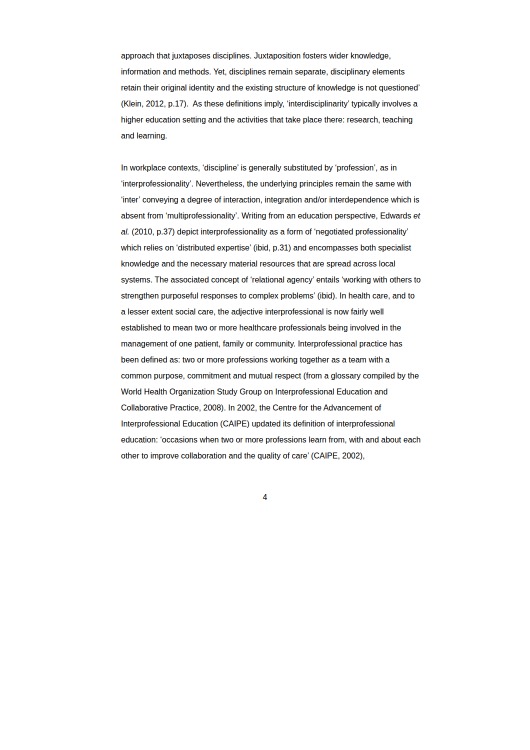approach that juxtaposes disciplines. Juxtaposition fosters wider knowledge, information and methods. Yet, disciplines remain separate, disciplinary elements retain their original identity and the existing structure of knowledge is not questioned’ (Klein, 2012, p.17). As these definitions imply, ‘interdisciplinarity’ typically involves a higher education setting and the activities that take place there: research, teaching and learning.
In workplace contexts, ‘discipline’ is generally substituted by ‘profession’, as in ‘interprofessionality’. Nevertheless, the underlying principles remain the same with ‘inter’ conveying a degree of interaction, integration and/or interdependence which is absent from ‘multiprofessionality’. Writing from an education perspective, Edwards et al. (2010, p.37) depict interprofessionality as a form of ‘negotiated professionality’ which relies on ‘distributed expertise’ (ibid, p.31) and encompasses both specialist knowledge and the necessary material resources that are spread across local systems. The associated concept of ‘relational agency’ entails ‘working with others to strengthen purposeful responses to complex problems’ (ibid). In health care, and to a lesser extent social care, the adjective interprofessional is now fairly well established to mean two or more healthcare professionals being involved in the management of one patient, family or community. Interprofessional practice has been defined as: two or more professions working together as a team with a common purpose, commitment and mutual respect (from a glossary compiled by the World Health Organization Study Group on Interprofessional Education and Collaborative Practice, 2008). In 2002, the Centre for the Advancement of Interprofessional Education (CAIPE) updated its definition of interprofessional education: ‘occasions when two or more professions learn from, with and about each other to improve collaboration and the quality of care’ (CAIPE, 2002),
4